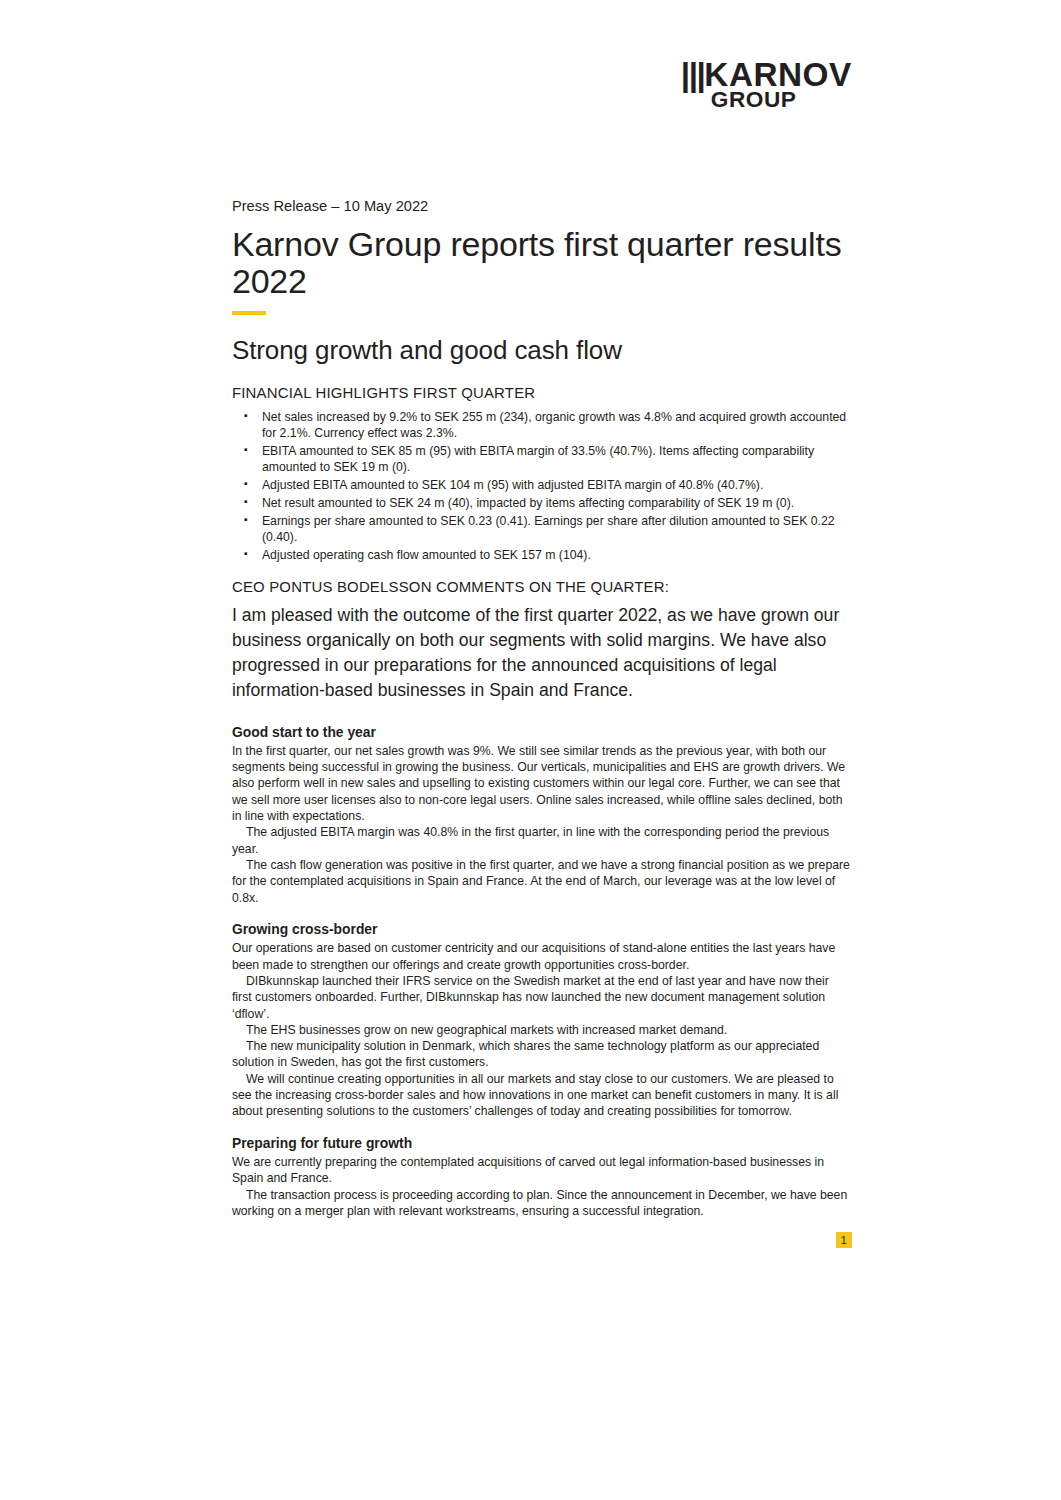|||KARNOV GROUP
Press Release – 10 May 2022
Karnov Group reports first quarter results 2022
Strong growth and good cash flow
FINANCIAL HIGHLIGHTS FIRST QUARTER
Net sales increased by 9.2% to SEK 255 m (234), organic growth was 4.8% and acquired growth accounted for 2.1%. Currency effect was 2.3%.
EBITA amounted to SEK 85 m (95) with EBITA margin of 33.5% (40.7%). Items affecting comparability amounted to SEK 19 m (0).
Adjusted EBITA amounted to SEK 104 m (95) with adjusted EBITA margin of 40.8% (40.7%).
Net result amounted to SEK 24 m (40), impacted by items affecting comparability of SEK 19 m (0).
Earnings per share amounted to SEK 0.23 (0.41). Earnings per share after dilution amounted to SEK 0.22 (0.40).
Adjusted operating cash flow amounted to SEK 157 m (104).
CEO PONTUS BODELSSON COMMENTS ON THE QUARTER:
I am pleased with the outcome of the first quarter 2022, as we have grown our business organically on both our segments with solid margins. We have also progressed in our preparations for the announced acquisitions of legal information-based businesses in Spain and France.
Good start to the year
In the first quarter, our net sales growth was 9%. We still see similar trends as the previous year, with both our segments being successful in growing the business. Our verticals, municipalities and EHS are growth drivers. We also perform well in new sales and upselling to existing customers within our legal core. Further, we can see that we sell more user licenses also to non-core legal users. Online sales increased, while offline sales declined, both in line with expectations.
The adjusted EBITA margin was 40.8% in the first quarter, in line with the corresponding period the previous year.
The cash flow generation was positive in the first quarter, and we have a strong financial position as we prepare for the contemplated acquisitions in Spain and France. At the end of March, our leverage was at the low level of 0.8x.
Growing cross-border
Our operations are based on customer centricity and our acquisitions of stand-alone entities the last years have been made to strengthen our offerings and create growth opportunities cross-border.
DIBkunnskap launched their IFRS service on the Swedish market at the end of last year and have now their first customers onboarded. Further, DIBkunnskap has now launched the new document management solution ‘dflow’.
The EHS businesses grow on new geographical markets with increased market demand.
The new municipality solution in Denmark, which shares the same technology platform as our appreciated solution in Sweden, has got the first customers.
We will continue creating opportunities in all our markets and stay close to our customers. We are pleased to see the increasing cross-border sales and how innovations in one market can benefit customers in many. It is all about presenting solutions to the customers’ challenges of today and creating possibilities for tomorrow.
Preparing for future growth
We are currently preparing the contemplated acquisitions of carved out legal information-based businesses in Spain and France.
The transaction process is proceeding according to plan. Since the announcement in December, we have been working on a merger plan with relevant workstreams, ensuring a successful integration.
1